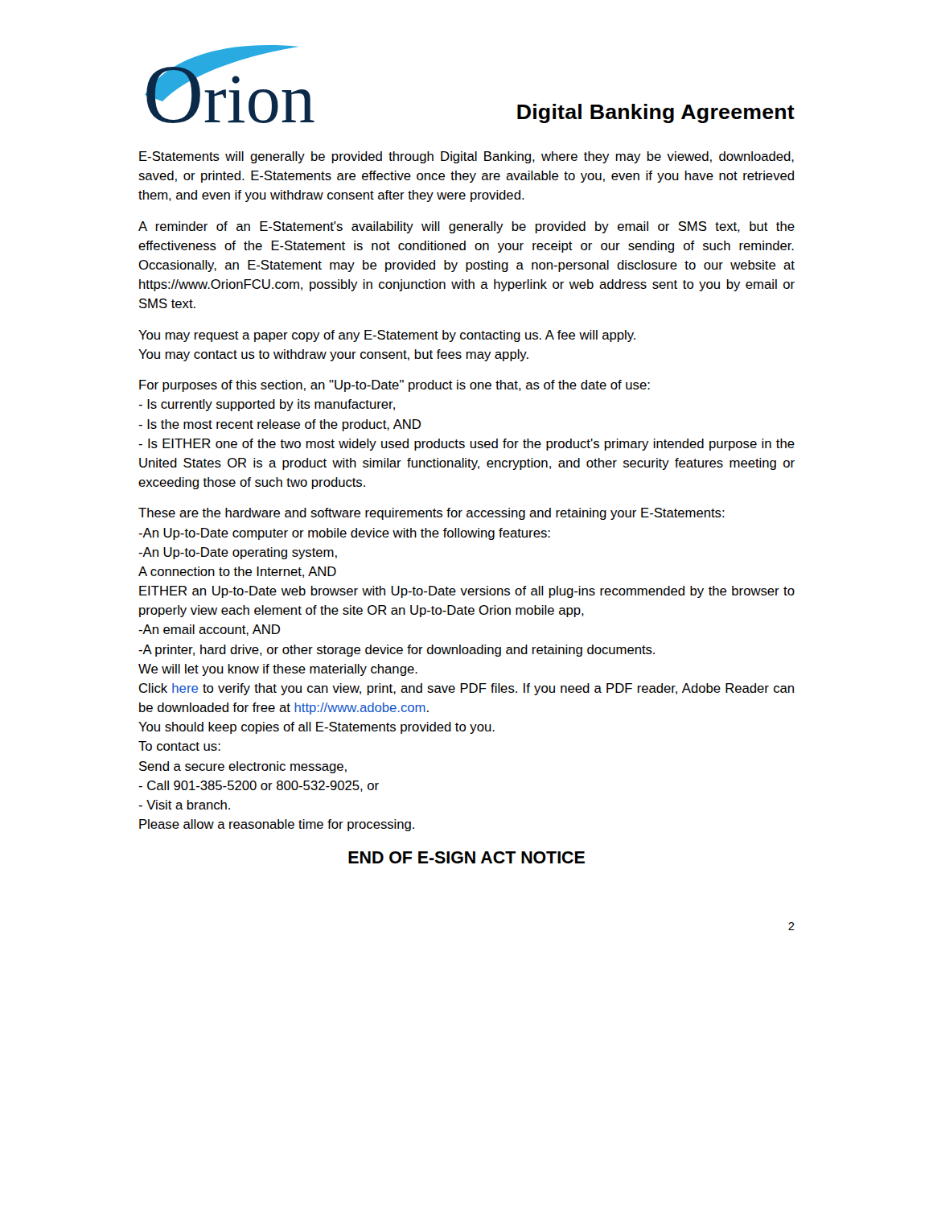Orion Orion
Digital Banking Agreement
E-Statements will generally be provided through Digital Banking, where they may be viewed, downloaded, saved, or printed. E-Statements are effective once they are available to you, even if you have not retrieved them, and even if you withdraw consent after they were provided.
A reminder of an E-Statement's availability will generally be provided by email or SMS text, but the effectiveness of the E-Statement is not conditioned on your receipt or our sending of such reminder. Occasionally, an E-Statement may be provided by posting a non-personal disclosure to our website at https://www.OrionFCU.com, possibly in conjunction with a hyperlink or web address sent to you by email or SMS text.
You may request a paper copy of any E-Statement by contacting us. A fee will apply.
You may contact us to withdraw your consent, but fees may apply.
For purposes of this section, an "Up-to-Date" product is one that, as of the date of use:
- Is currently supported by its manufacturer,
- Is the most recent release of the product, AND
- Is EITHER one of the two most widely used products used for the product's primary intended purpose in the United States OR is a product with similar functionality, encryption, and other security features meeting or exceeding those of such two products.
These are the hardware and software requirements for accessing and retaining your E-Statements:
-An Up-to-Date computer or mobile device with the following features:
-An Up-to-Date operating system,
A connection to the Internet, AND
EITHER an Up-to-Date web browser with Up-to-Date versions of all plug-ins recommended by the browser to properly view each element of the site OR an Up-to-Date Orion mobile app,
-An email account, AND
-A printer, hard drive, or other storage device for downloading and retaining documents.
We will let you know if these materially change.
Click here to verify that you can view, print, and save PDF files. If you need a PDF reader, Adobe Reader can be downloaded for free at http://www.adobe.com.
You should keep copies of all E-Statements provided to you.
To contact us:
Send a secure electronic message,
- Call 901-385-5200 or 800-532-9025, or
- Visit a branch.
Please allow a reasonable time for processing.
END OF E-SIGN ACT NOTICE
2